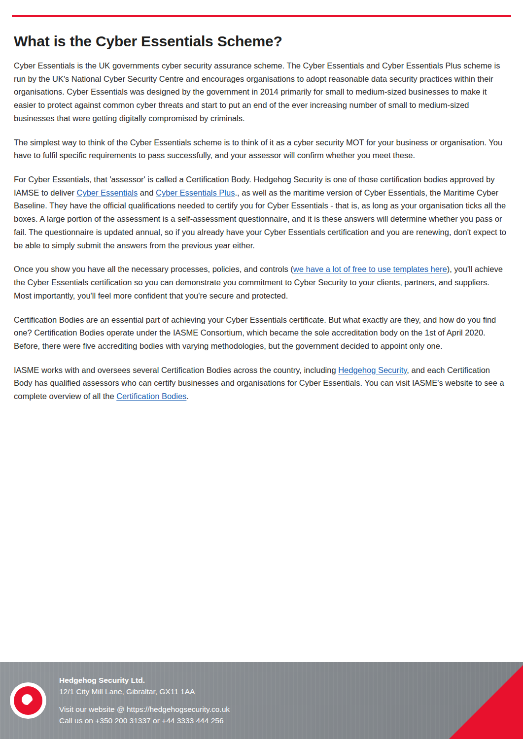What is the Cyber Essentials Scheme?
Cyber Essentials is the UK governments cyber security assurance scheme. The Cyber Essentials and Cyber Essentials Plus scheme is run by the UK's National Cyber Security Centre and encourages organisations to adopt reasonable data security practices within their organisations. Cyber Essentials was designed by the government in 2014 primarily for small to medium-sized businesses to make it easier to protect against common cyber threats and start to put an end of the ever increasing number of small to medium-sized businesses that were getting digitally compromised by criminals.
The simplest way to think of the Cyber Essentials scheme is to think of it as a cyber security MOT for your business or organisation. You have to fulfil specific requirements to pass successfully, and your assessor will confirm whether you meet these.
For Cyber Essentials, that 'assessor' is called a Certification Body. Hedgehog Security is one of those certification bodies approved by IAMSE to deliver Cyber Essentials and Cyber Essentials Plus., as well as the maritime version of Cyber Essentials, the Maritime Cyber Baseline. They have the official qualifications needed to certify you for Cyber Essentials - that is, as long as your organisation ticks all the boxes. A large portion of the assessment is a self-assessment questionnaire, and it is these answers will determine whether you pass or fail. The questionnaire is updated annual, so if you already have your Cyber Essentials certification and you are renewing, don't expect to be able to simply submit the answers from the previous year either.
Once you show you have all the necessary processes, policies, and controls (we have a lot of free to use templates here), you'll achieve the Cyber Essentials certification so you can demonstrate you commitment to Cyber Security to your clients, partners, and suppliers. Most importantly, you'll feel more confident that you're secure and protected.
Certification Bodies are an essential part of achieving your Cyber Essentials certificate. But what exactly are they, and how do you find one? Certification Bodies operate under the IASME Consortium, which became the sole accreditation body on the 1st of April 2020. Before, there were five accrediting bodies with varying methodologies, but the government decided to appoint only one.
IASME works with and oversees several Certification Bodies across the country, including Hedgehog Security, and each Certification Body has qualified assessors who can certify businesses and organisations for Cyber Essentials. You can visit IASME's website to see a complete overview of all the Certification Bodies.
Hedgehog Security Ltd.
12/1 City Mill Lane, Gibraltar, GX11 1AA
Visit our website @ https://hedgehogsecurity.co.uk
Call us on +350 200 31337 or +44 3333 444 256